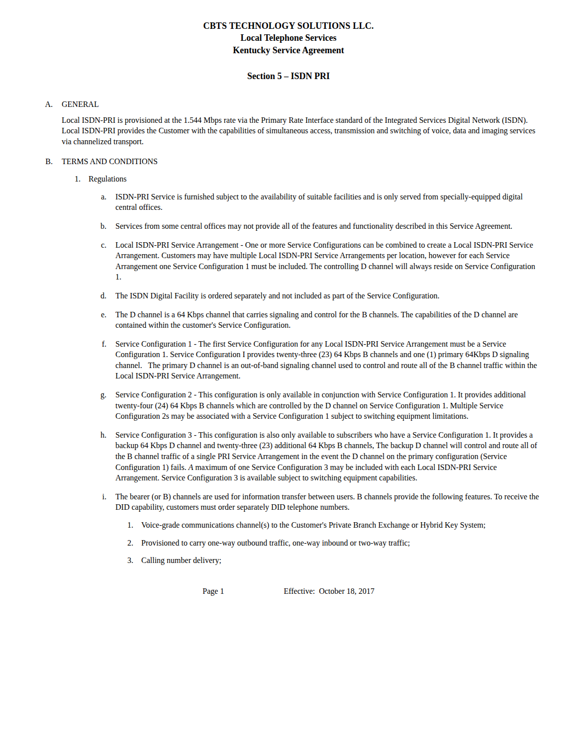CBTS TECHNOLOGY SOLUTIONS LLC.
Local Telephone Services
Kentucky Service Agreement
Section 5 – ISDN PRI
GENERAL
Local ISDN-PRI is provisioned at the 1.544 Mbps rate via the Primary Rate Interface standard of the Integrated Services Digital Network (ISDN). Local ISDN-PRI provides the Customer with the capabilities of simultaneous access, transmission and switching of voice, data and imaging services via channelized transport.
TERMS AND CONDITIONS
Regulations
ISDN-PRI Service is furnished subject to the availability of suitable facilities and is only served from specially-equipped digital central offices.
Services from some central offices may not provide all of the features and functionality described in this Service Agreement.
Local ISDN-PRI Service Arrangement - One or more Service Configurations can be combined to create a Local ISDN-PRI Service Arrangement. Customers may have multiple Local ISDN-PRI Service Arrangements per location, however for each Service Arrangement one Service Configuration 1 must be included. The controlling D channel will always reside on Service Configuration 1.
The ISDN Digital Facility is ordered separately and not included as part of the Service Configuration.
The D channel is a 64 Kbps channel that carries signaling and control for the B channels. The capabilities of the D channel are contained within the customer's Service Configuration.
Service Configuration 1 - The first Service Configuration for any Local ISDN-PRI Service Arrangement must be a Service Configuration 1. Service Configuration I provides twenty-three (23) 64 Kbps B channels and one (1) primary 64Kbps D signaling channel. The primary D channel is an out-of-band signaling channel used to control and route all of the B channel traffic within the Local ISDN-PRI Service Arrangement.
Service Configuration 2 - This configuration is only available in conjunction with Service Configuration 1. It provides additional twenty-four (24) 64 Kbps B channels which are controlled by the D channel on Service Configuration 1. Multiple Service Configuration 2s may be associated with a Service Configuration 1 subject to switching equipment limitations.
Service Configuration 3 - This configuration is also only available to subscribers who have a Service Configuration 1. It provides a backup 64 Kbps D channel and twenty-three (23) additional 64 Kbps B channels, The backup D channel will control and route all of the B channel traffic of a single PRI Service Arrangement in the event the D channel on the primary configuration (Service Configuration 1) fails. A maximum of one Service Configuration 3 may be included with each Local ISDN-PRI Service Arrangement. Service Configuration 3 is available subject to switching equipment capabilities.
The bearer (or B) channels are used for information transfer between users. B channels provide the following features. To receive the DID capability, customers must order separately DID telephone numbers.
Voice-grade communications channel(s) to the Customer's Private Branch Exchange or Hybrid Key System;
Provisioned to carry one-way outbound traffic, one-way inbound or two-way traffic;
Calling number delivery;
Page 1
Effective: October 18, 2017